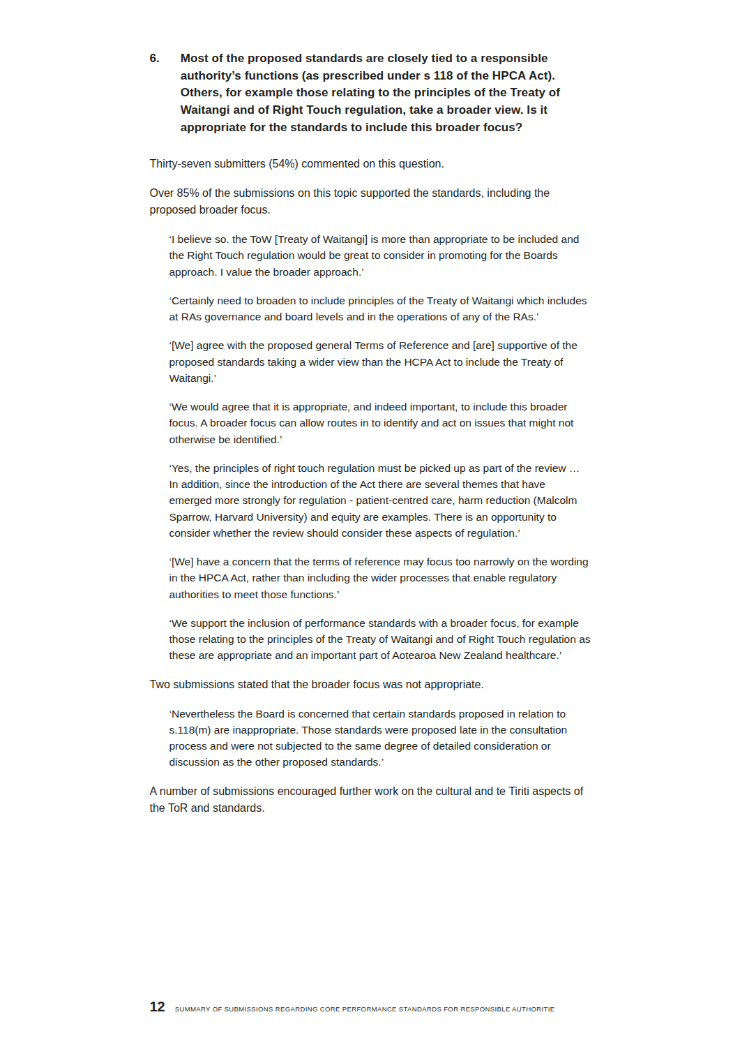6. Most of the proposed standards are closely tied to a responsible authority’s functions (as prescribed under s 118 of the HPCA Act). Others, for example those relating to the principles of the Treaty of Waitangi and of Right Touch regulation, take a broader view. Is it appropriate for the standards to include this broader focus?
Thirty-seven submitters (54%) commented on this question.
Over 85% of the submissions on this topic supported the standards, including the proposed broader focus.
‘I believe so. the ToW [Treaty of Waitangi] is more than appropriate to be included and the Right Touch regulation would be great to consider in promoting for the Boards approach. I value the broader approach.’
‘Certainly need to broaden to include principles of the Treaty of Waitangi which includes at RAs governance and board levels and in the operations of any of the RAs.’
‘[We] agree with the proposed general Terms of Reference and [are] supportive of the proposed standards taking a wider view than the HCPA Act to include the Treaty of Waitangi.’
‘We would agree that it is appropriate, and indeed important, to include this broader focus. A broader focus can allow routes in to identify and act on issues that might not otherwise be identified.’
‘Yes, the principles of right touch regulation must be picked up as part of the review … In addition, since the introduction of the Act there are several themes that have emerged more strongly for regulation - patient-centred care, harm reduction (Malcolm Sparrow, Harvard University) and equity are examples. There is an opportunity to consider whether the review should consider these aspects of regulation.’
‘[We] have a concern that the terms of reference may focus too narrowly on the wording in the HPCA Act, rather than including the wider processes that enable regulatory authorities to meet those functions.’
‘We support the inclusion of performance standards with a broader focus, for example those relating to the principles of the Treaty of Waitangi and of Right Touch regulation as these are appropriate and an important part of Aotearoa New Zealand healthcare.’
Two submissions stated that the broader focus was not appropriate.
‘Nevertheless the Board is concerned that certain standards proposed in relation to s.118(m) are inappropriate. Those standards were proposed late in the consultation process and were not subjected to the same degree of detailed consideration or discussion as the other proposed standards.’
A number of submissions encouraged further work on the cultural and te Tiriti aspects of the ToR and standards.
12 Summary of submissions regarding core performance standards for responsible authoritie